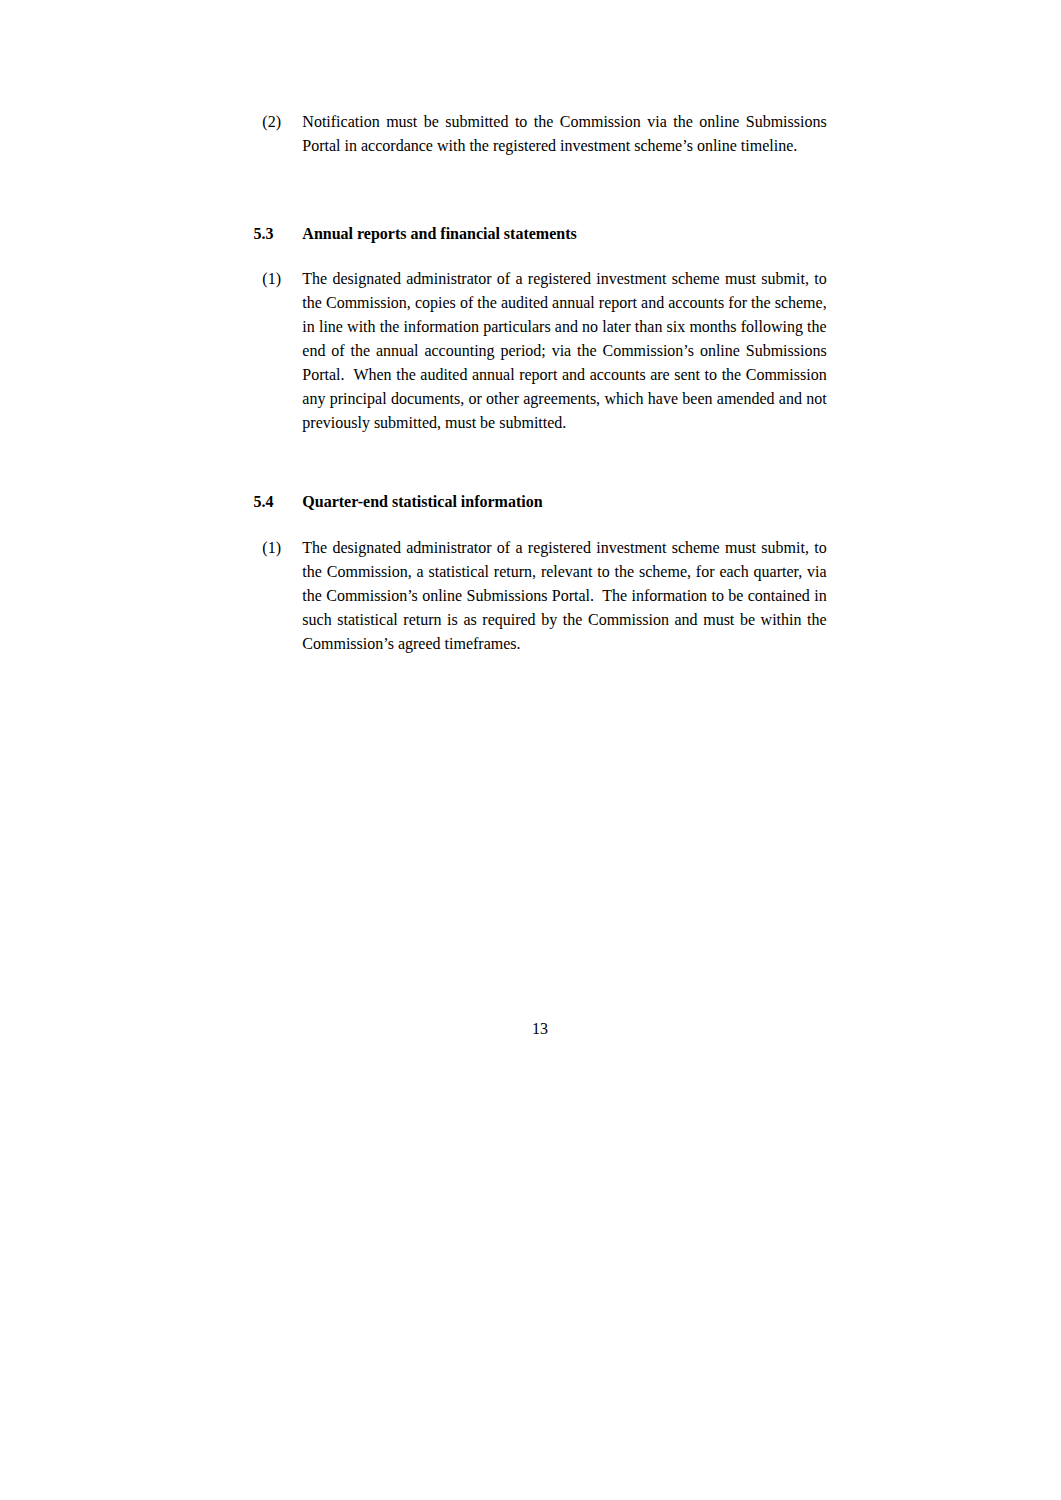(2)
Notification must be submitted to the Commission via the online Submissions Portal in accordance with the registered investment scheme’s online timeline.
5.3
Annual reports and financial statements
(1)
The designated administrator of a registered investment scheme must submit, to the Commission, copies of the audited annual report and accounts for the scheme, in line with the information particulars and no later than six months following the end of the annual accounting period; via the Commission’s online Submissions Portal. When the audited annual report and accounts are sent to the Commission any principal documents, or other agreements, which have been amended and not previously submitted, must be submitted.
5.4
Quarter-end statistical information
(1)
The designated administrator of a registered investment scheme must submit, to the Commission, a statistical return, relevant to the scheme, for each quarter, via the Commission’s online Submissions Portal. The information to be contained in such statistical return is as required by the Commission and must be within the Commission’s agreed timeframes.
13